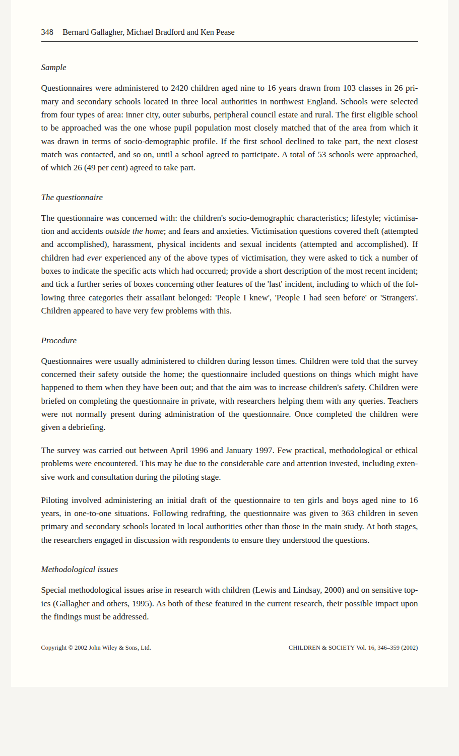348 Bernard Gallagher, Michael Bradford and Ken Pease
Sample
Questionnaires were administered to 2420 children aged nine to 16 years drawn from 103 classes in 26 primary and secondary schools located in three local authorities in northwest England. Schools were selected from four types of area: inner city, outer suburbs, peripheral council estate and rural. The first eligible school to be approached was the one whose pupil population most closely matched that of the area from which it was drawn in terms of socio-demographic profile. If the first school declined to take part, the next closest match was contacted, and so on, until a school agreed to participate. A total of 53 schools were approached, of which 26 (49 per cent) agreed to take part.
The questionnaire
The questionnaire was concerned with: the children's socio-demographic characteristics; lifestyle; victimisation and accidents outside the home; and fears and anxieties. Victimisation questions covered theft (attempted and accomplished), harassment, physical incidents and sexual incidents (attempted and accomplished). If children had ever experienced any of the above types of victimisation, they were asked to tick a number of boxes to indicate the specific acts which had occurred; provide a short description of the most recent incident; and tick a further series of boxes concerning other features of the 'last' incident, including to which of the following three categories their assailant belonged: 'People I knew', 'People I had seen before' or 'Strangers'. Children appeared to have very few problems with this.
Procedure
Questionnaires were usually administered to children during lesson times. Children were told that the survey concerned their safety outside the home; the questionnaire included questions on things which might have happened to them when they have been out; and that the aim was to increase children's safety. Children were briefed on completing the questionnaire in private, with researchers helping them with any queries. Teachers were not normally present during administration of the questionnaire. Once completed the children were given a debriefing.
The survey was carried out between April 1996 and January 1997. Few practical, methodological or ethical problems were encountered. This may be due to the considerable care and attention invested, including extensive work and consultation during the piloting stage.
Piloting involved administering an initial draft of the questionnaire to ten girls and boys aged nine to 16 years, in one-to-one situations. Following redrafting, the questionnaire was given to 363 children in seven primary and secondary schools located in local authorities other than those in the main study. At both stages, the researchers engaged in discussion with respondents to ensure they understood the questions.
Methodological issues
Special methodological issues arise in research with children (Lewis and Lindsay, 2000) and on sensitive topics (Gallagher and others, 1995). As both of these featured in the current research, their possible impact upon the findings must be addressed.
Copyright © 2002 John Wiley & Sons, Ltd. CHILDREN & SOCIETY Vol. 16, 346–359 (2002)